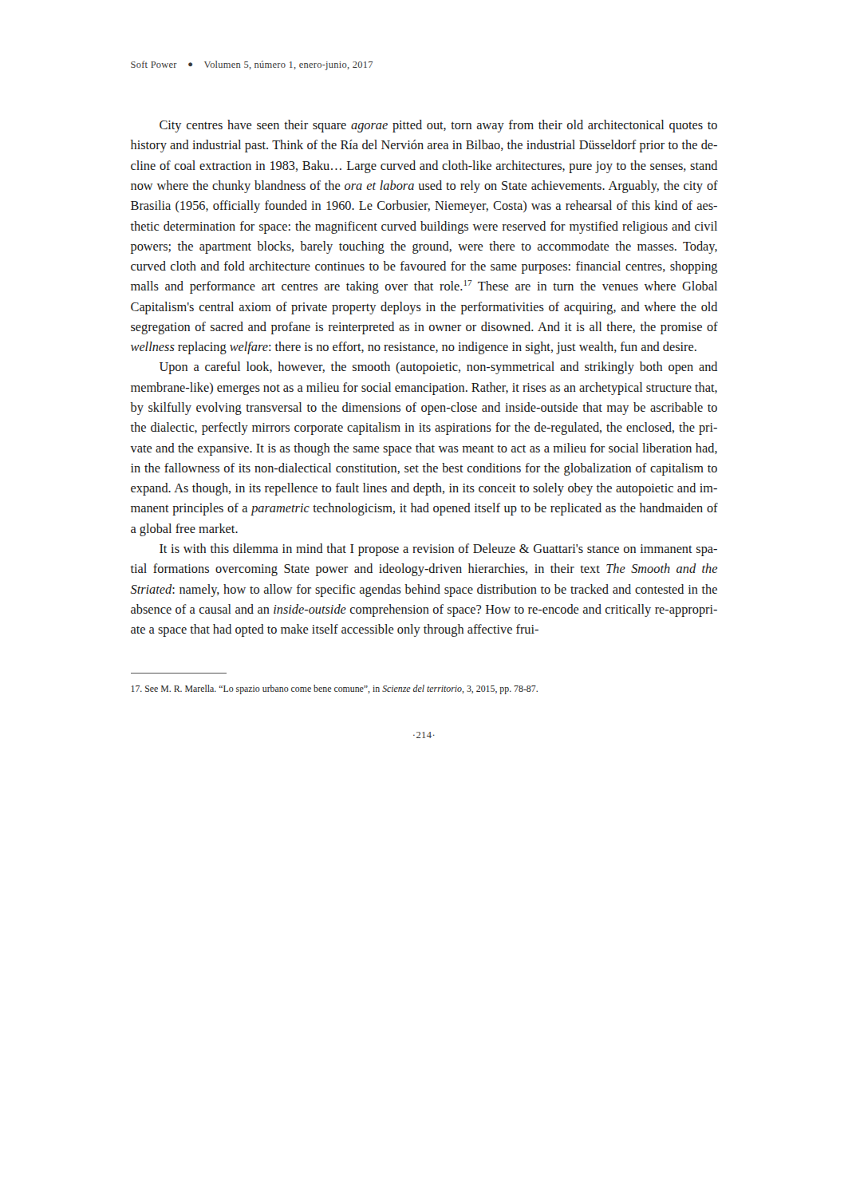Soft Power ● Volumen 5, número 1, enero-junio, 2017
City centres have seen their square agorae pitted out, torn away from their old architectonical quotes to history and industrial past. Think of the Ría del Nervión area in Bilbao, the industrial Düsseldorf prior to the decline of coal extraction in 1983, Baku… Large curved and cloth-like architectures, pure joy to the senses, stand now where the chunky blandness of the ora et labora used to rely on State achievements. Arguably, the city of Brasilia (1956, officially founded in 1960. Le Corbusier, Niemeyer, Costa) was a rehearsal of this kind of aesthetic determination for space: the magnificent curved buildings were reserved for mystified religious and civil powers; the apartment blocks, barely touching the ground, were there to accommodate the masses. Today, curved cloth and fold architecture continues to be favoured for the same purposes: financial centres, shopping malls and performance art centres are taking over that role.17 These are in turn the venues where Global Capitalism's central axiom of private property deploys in the performativities of acquiring, and where the old segregation of sacred and profane is reinterpreted as in owner or disowned. And it is all there, the promise of wellness replacing welfare: there is no effort, no resistance, no indigence in sight, just wealth, fun and desire.
Upon a careful look, however, the smooth (autopoietic, non-symmetrical and strikingly both open and membrane-like) emerges not as a milieu for social emancipation. Rather, it rises as an archetypical structure that, by skilfully evolving transversal to the dimensions of open-close and inside-outside that may be ascribable to the dialectic, perfectly mirrors corporate capitalism in its aspirations for the de-regulated, the enclosed, the private and the expansive. It is as though the same space that was meant to act as a milieu for social liberation had, in the fallowness of its non-dialectical constitution, set the best conditions for the globalization of capitalism to expand. As though, in its repellence to fault lines and depth, in its conceit to solely obey the autopoietic and immanent principles of a parametric technologicism, it had opened itself up to be replicated as the handmaiden of a global free market.
It is with this dilemma in mind that I propose a revision of Deleuze & Guattari's stance on immanent spatial formations overcoming State power and ideology-driven hierarchies, in their text The Smooth and the Striated: namely, how to allow for specific agendas behind space distribution to be tracked and contested in the absence of a causal and an inside-outside comprehension of space? How to re-encode and critically re-appropriate a space that had opted to make itself accessible only through affective frui-
17. See M. R. Marella. “Lo spazio urbano come bene comune”, in Scienze del territorio, 3, 2015, pp. 78-87.
·214·